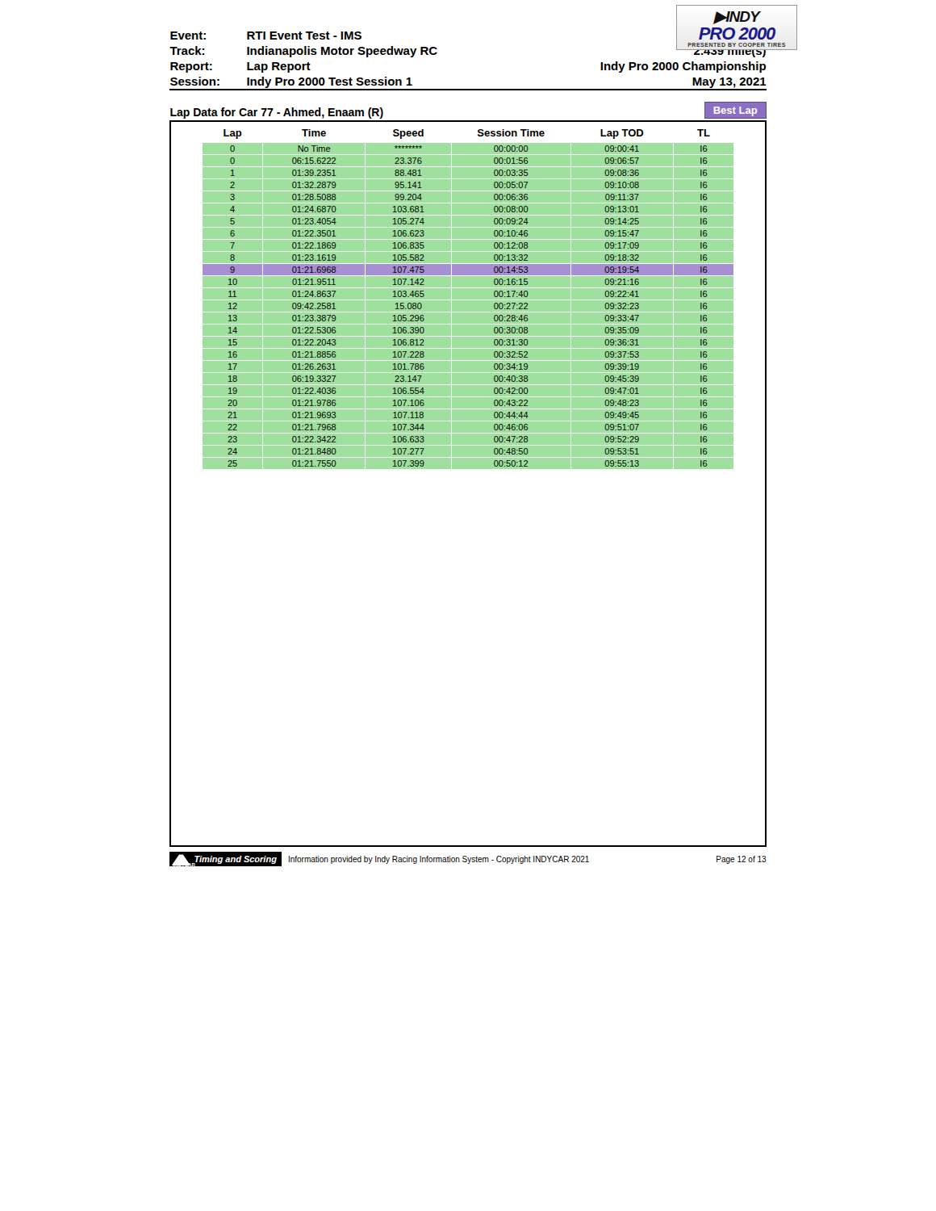| Event: | RTI Event Test - IMS | |
| Track: | Indianapolis Motor Speedway RC | 2.439 mile(s) |
| Report: | Lap Report | Indy Pro 2000 Championship |
| Session: | Indy Pro 2000 Test Session 1 | May 13, 2021 |
▶INDY
PRO 2000
PRESENTED BY COOPER TIRES
Lap Data for Car 77 - Ahmed, Enaam (R)
Best Lap
| Lap | Time | Speed | Session Time | Lap TOD | TL |
| --- | --- | --- | --- | --- | --- |
| 0 | No Time | ******** | 00:00:00 | 09:00:41 | I6 |
| 0 | 06:15.6222 | 23.376 | 00:01:56 | 09:06:57 | I6 |
| 1 | 01:39.2351 | 88.481 | 00:03:35 | 09:08:36 | I6 |
| 2 | 01:32.2879 | 95.141 | 00:05:07 | 09:10:08 | I6 |
| 3 | 01:28.5088 | 99.204 | 00:06:36 | 09:11:37 | I6 |
| 4 | 01:24.6870 | 103.681 | 00:08:00 | 09:13:01 | I6 |
| 5 | 01:23.4054 | 105.274 | 00:09:24 | 09:14:25 | I6 |
| 6 | 01:22.3501 | 106.623 | 00:10:46 | 09:15:47 | I6 |
| 7 | 01:22.1869 | 106.835 | 00:12:08 | 09:17:09 | I6 |
| 8 | 01:23.1619 | 105.582 | 00:13:32 | 09:18:32 | I6 |
| 9 | 01:21.6968 | 107.475 | 00:14:53 | 09:19:54 | I6 |
| 10 | 01:21.9511 | 107.142 | 00:16:15 | 09:21:16 | I6 |
| 11 | 01:24.8637 | 103.465 | 00:17:40 | 09:22:41 | I6 |
| 12 | 09:42.2581 | 15.080 | 00:27:22 | 09:32:23 | I6 |
| 13 | 01:23.3879 | 105.296 | 00:28:46 | 09:33:47 | I6 |
| 14 | 01:22.5306 | 106.390 | 00:30:08 | 09:35:09 | I6 |
| 15 | 01:22.2043 | 106.812 | 00:31:30 | 09:36:31 | I6 |
| 16 | 01:21.8856 | 107.228 | 00:32:52 | 09:37:53 | I6 |
| 17 | 01:26.2631 | 101.786 | 00:34:19 | 09:39:19 | I6 |
| 18 | 06:19.3327 | 23.147 | 00:40:38 | 09:45:39 | I6 |
| 19 | 01:22.4036 | 106.554 | 00:42:00 | 09:47:01 | I6 |
| 20 | 01:21.9786 | 107.106 | 00:43:22 | 09:48:23 | I6 |
| 21 | 01:21.9693 | 107.118 | 00:44:44 | 09:49:45 | I6 |
| 22 | 01:21.7968 | 107.344 | 00:46:06 | 09:51:07 | I6 |
| 23 | 01:22.3422 | 106.633 | 00:47:28 | 09:52:29 | I6 |
| 24 | 01:21.8480 | 107.277 | 00:48:50 | 09:53:51 | I6 |
| 25 | 01:21.7550 | 107.399 | 00:50:12 | 09:55:13 | I6 |
Timing and ScoringINDYCAR
Information provided by Indy Racing Information System - Copyright INDYCAR 2021
Page 12 of 13